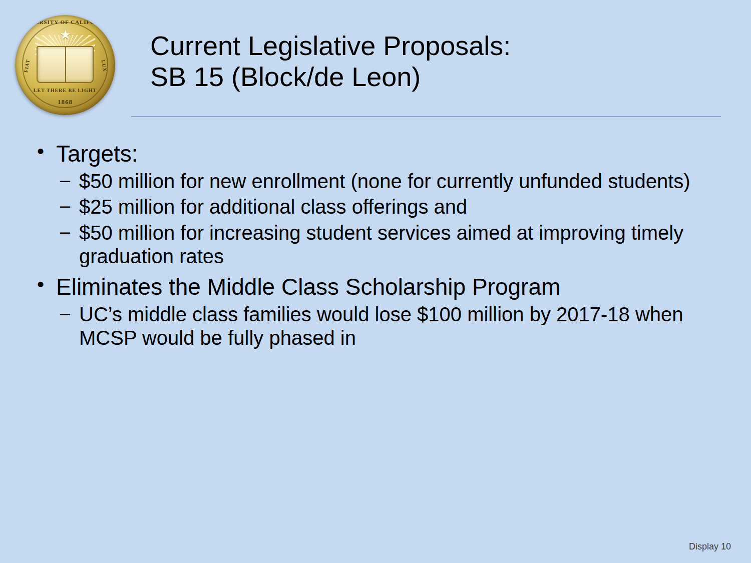★
UNIVERSITY OF CALIFORNIA
FIAT
LUX
LET THERE BE LIGHT
1868
Current Legislative Proposals:
SB 15 (Block/de Leon)
Targets:
$50 million for new enrollment (none for currently unfunded students)
$25 million for additional class offerings and
$50 million for increasing student services aimed at improving timely graduation rates
Eliminates the Middle Class Scholarship Program
UC’s middle class families would lose $100 million by 2017-18 when MCSP would be fully phased in
Display 10